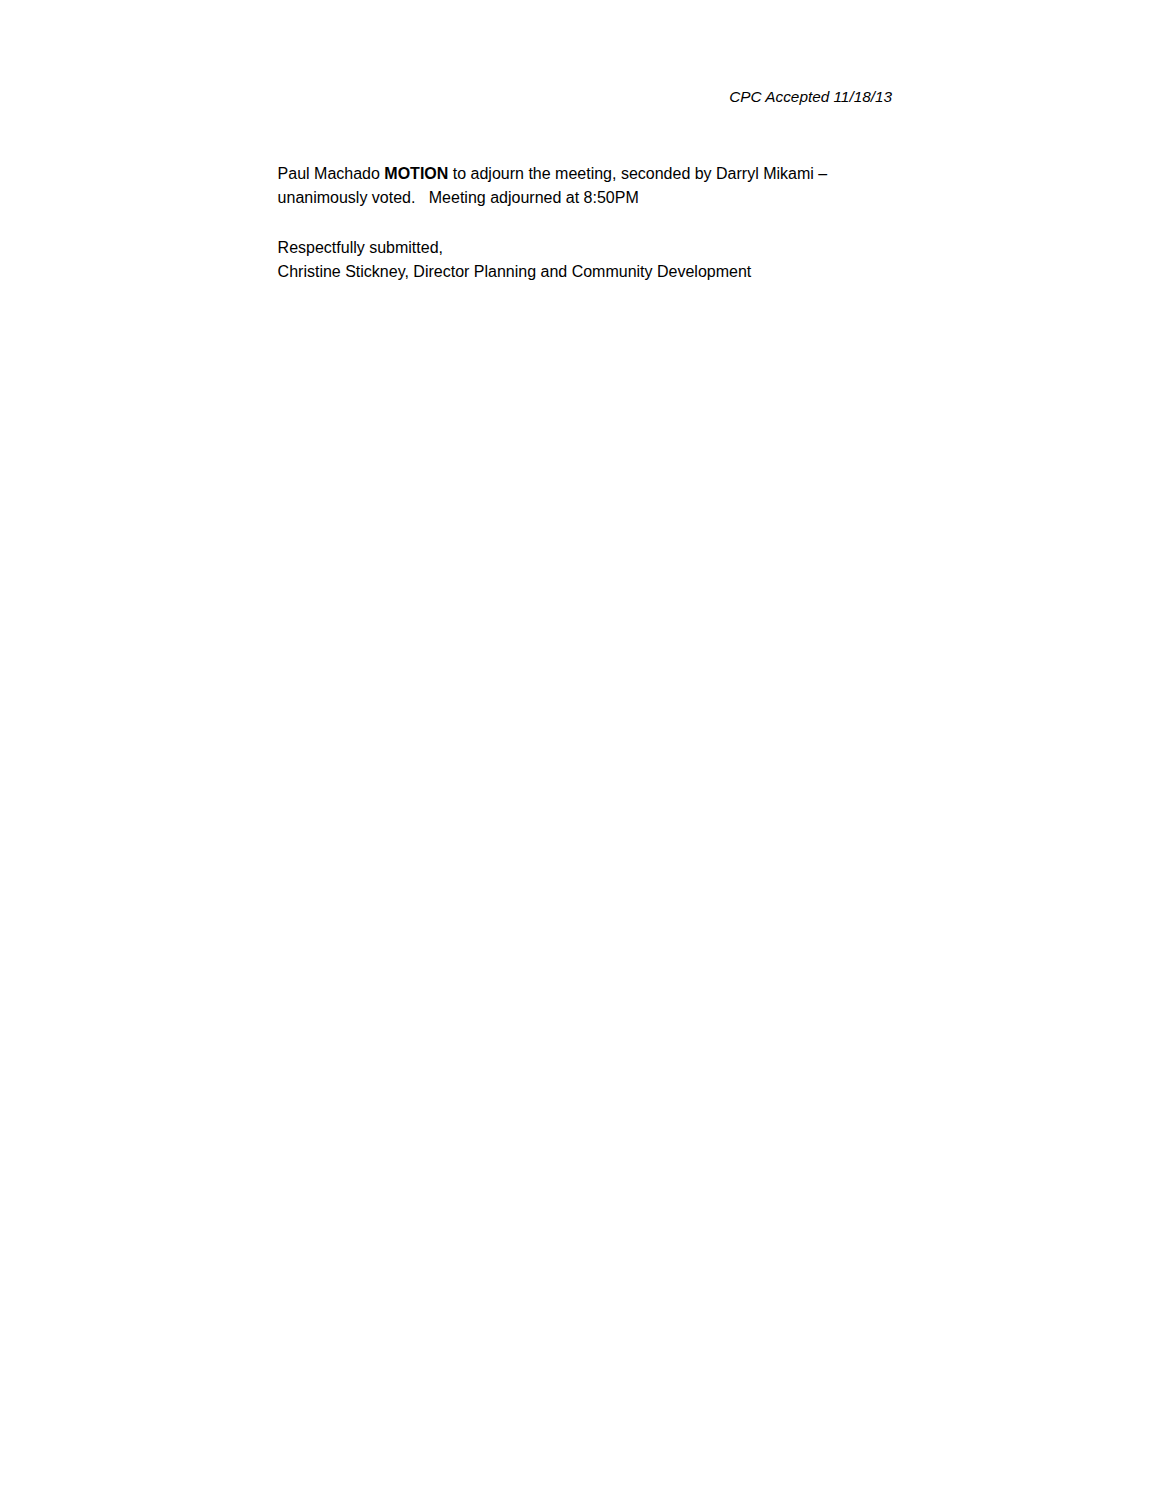CPC Accepted 11/18/13
Paul Machado MOTION to adjourn the meeting, seconded by Darryl Mikami – unanimously voted. Meeting adjourned at 8:50PM
Respectfully submitted,
Christine Stickney, Director Planning and Community Development